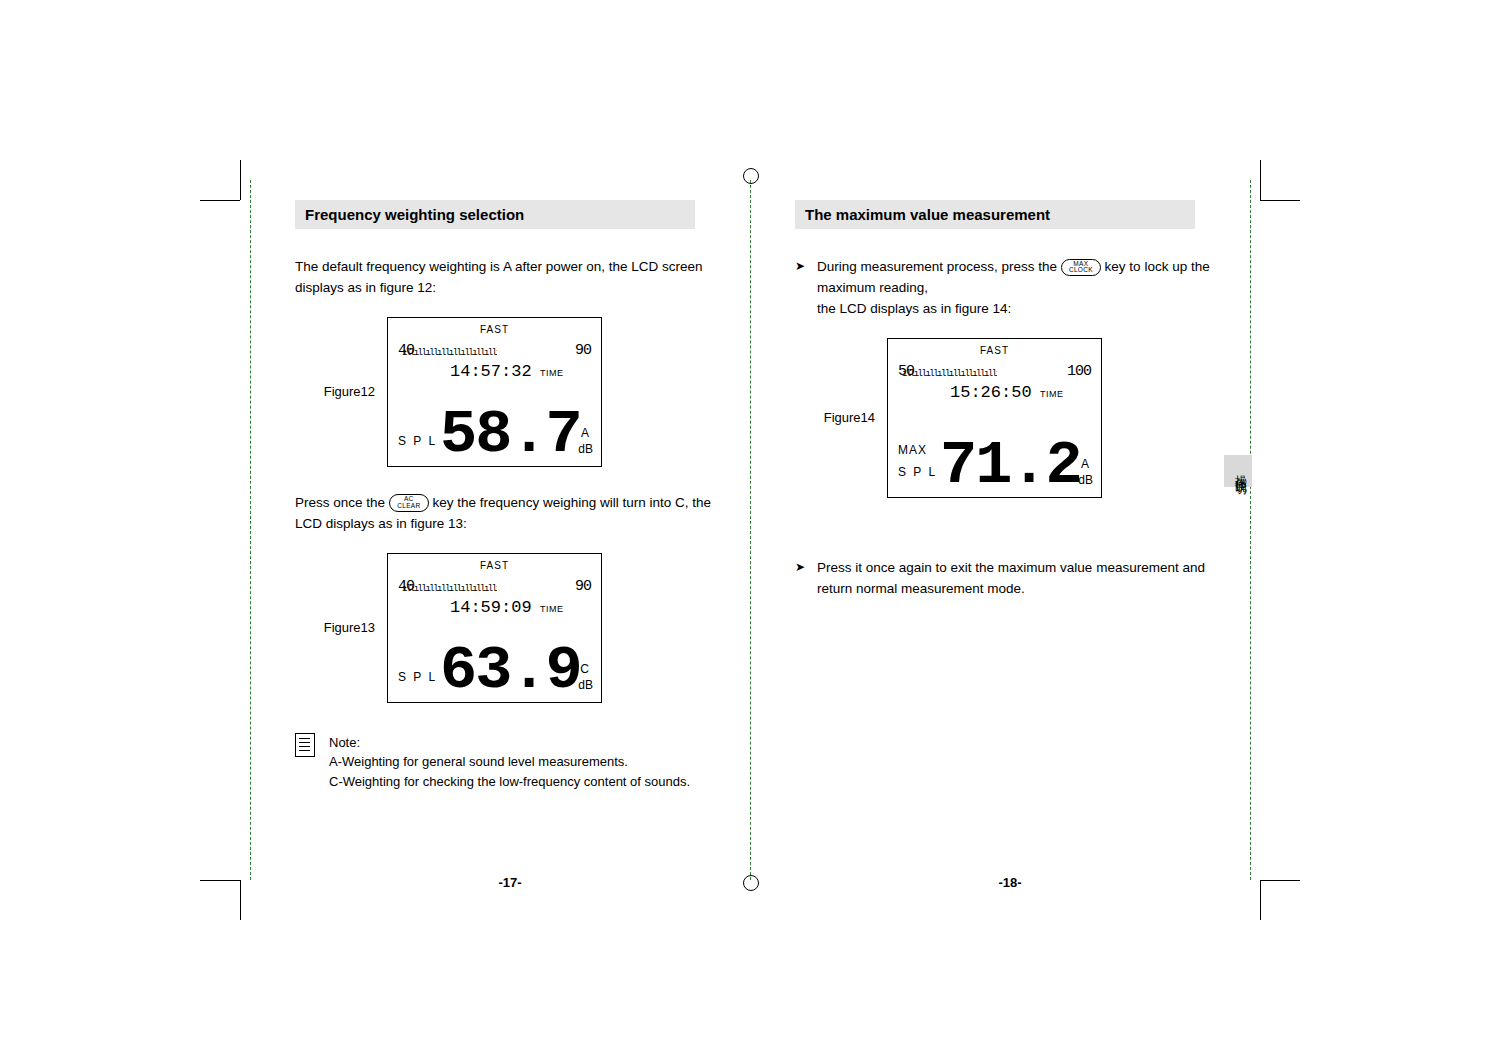Frequency weighting selection
The default frequency weighting is A after power on, the LCD screen displays as in figure 12:
Figure12
FAST
40
90
ıllıllıllıllıllıllıllıllıllıllıllıll
14:57:32
TIME
S P L
58.7
A
dB
Press once the AC
CLEAR key the frequency weighing will turn into C, the LCD displays as in figure 13:
Figure13
FAST
40
90
ıllıllıllıllıllıllıllıllıllıllıllıll
14:59:09
TIME
S P L
63.9
C
dB
Note:
A-Weighting for general sound level measurements.
C-Weighting for checking the low-frequency content of sounds.
-17-
The maximum value measurement
During measurement process, press the MAX
CLOCK key to lock up the maximum reading,
the LCD displays as in figure 14:
Figure14
FAST
50
100
ıllıllıllıllıllıllıllıllıllıllıllıll
15:26:50
TIME
MAX
S P L
71.2
A
dB
Press it once again to exit the maximum value measurement and return normal measurement mode.
-18-
操作说明